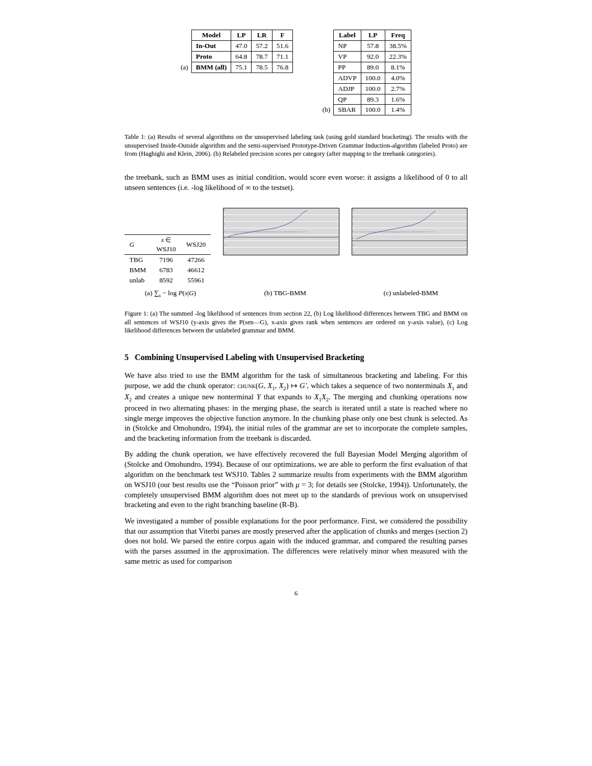(a)
| Model | LP | LR | F |
| --- | --- | --- | --- |
| In-Out | 47.0 | 57.2 | 51.6 |
| Proto | 64.8 | 78.7 | 71.1 |
| BMM (all) | 75.1 | 78.5 | 76.8 |
(b)
| Label | LP | Freq |
| --- | --- | --- |
| NP | 57.8 | 38.5% |
| VP | 92.0 | 22.3% |
| PP | 89.0 | 8.1% |
| ADVP | 100.0 | 4.0% |
| ADJP | 100.0 | 2.7% |
| QP | 89.3 | 1.6% |
| SBAR | 100.0 | 1.4% |
Table 1: (a) Results of several algorithms on the unsupervised labeling task (using gold standard bracketing). The results with the unsupervised Inside-Outside algorithm and the semi-supervised Prototype-Driven Grammar Induction-algorithm (labeled Proto) are from (Haghighi and Klein, 2006). (b) Relabeled precision scores per category (after mapping to the treebank categories).
the treebank, such as BMM uses as initial condition, would score even worse: it assigns a likelihood of 0 to all unseen sentences (i.e. -log likelihood of ∞ to the testset).
| G | s ∈ WSJ10 | WSJ20 |
| --- | --- | --- |
| TBG | 7196 | 47266 |
| BMM | 6783 | 46612 |
| unlab | 8592 | 55961 |
43210-1-2
1 3 5 7 9 11 13 15 17 19 21 23 25 27 29 31 33 35 37 39 41 43 45 47 49 51 53 55 57 59 61 63 65 67 69 71 73 75 77 79
43210-1-2
1 3 5 7 9 11 13 15 17 19 21 23 25 27 29 31 33 35 37 39 41 43 45 47 49 51 53 55 57 59 61 63 65 67 69 71 73 75 77 79
(a) ∑s − log P(s|G)
(b) TBG-BMM
(c) unlabeled-BMM
Figure 1: (a) The summed -log likelihood of sentences from section 22, (b) Log likelihood differences between TBG and BMM on all sentences of WSJ10 (y-axis gives the P(sen—G), x-axis gives rank when sentences are ordered on y-axis value), (c) Log likelihood differences between the unlabeled grammar and BMM.
5 Combining Unsupervised Labeling with Unsupervised Bracketing
We have also tried to use the BMM algorithm for the task of simultaneous bracketing and labeling. For this purpose, we add the chunk operator: chunk(G, X1, X2) ↦ G′, which takes a sequence of two nonterminals X1 and X2 and creates a unique new nonterminal Y that expands to X1X2. The merging and chunking operations now proceed in two alternating phases: in the merging phase, the search is iterated until a state is reached where no single merge improves the objective function anymore. In the chunking phase only one best chunk is selected. As in (Stolcke and Omohundro, 1994), the initial rules of the grammar are set to incorporate the complete samples, and the bracketing information from the treebank is discarded.
By adding the chunk operation, we have effectively recovered the full Bayesian Model Merging algorithm of (Stolcke and Omohundro, 1994). Because of our optimizations, we are able to perform the first evaluation of that algorithm on the benchmark test WSJ10. Tables 2 summarize results from experiments with the BMM algorithm on WSJ10 (our best results use the “Poisson prior” with μ = 3; for details see (Stolcke, 1994)). Unfortunately, the completely unsupervised BMM algorithm does not meet up to the standards of previous work on unsupervised bracketing and even to the right branching baseline (R-B).
We investigated a number of possible explanations for the poor performance. First, we considered the possibility that our assumption that Viterbi parses are mostly preserved after the application of chunks and merges (section 2) does not hold. We parsed the entire corpus again with the induced grammar, and compared the resulting parses with the parses assumed in the approximation. The differences were relatively minor when measured with the same metric as used for comparison
6